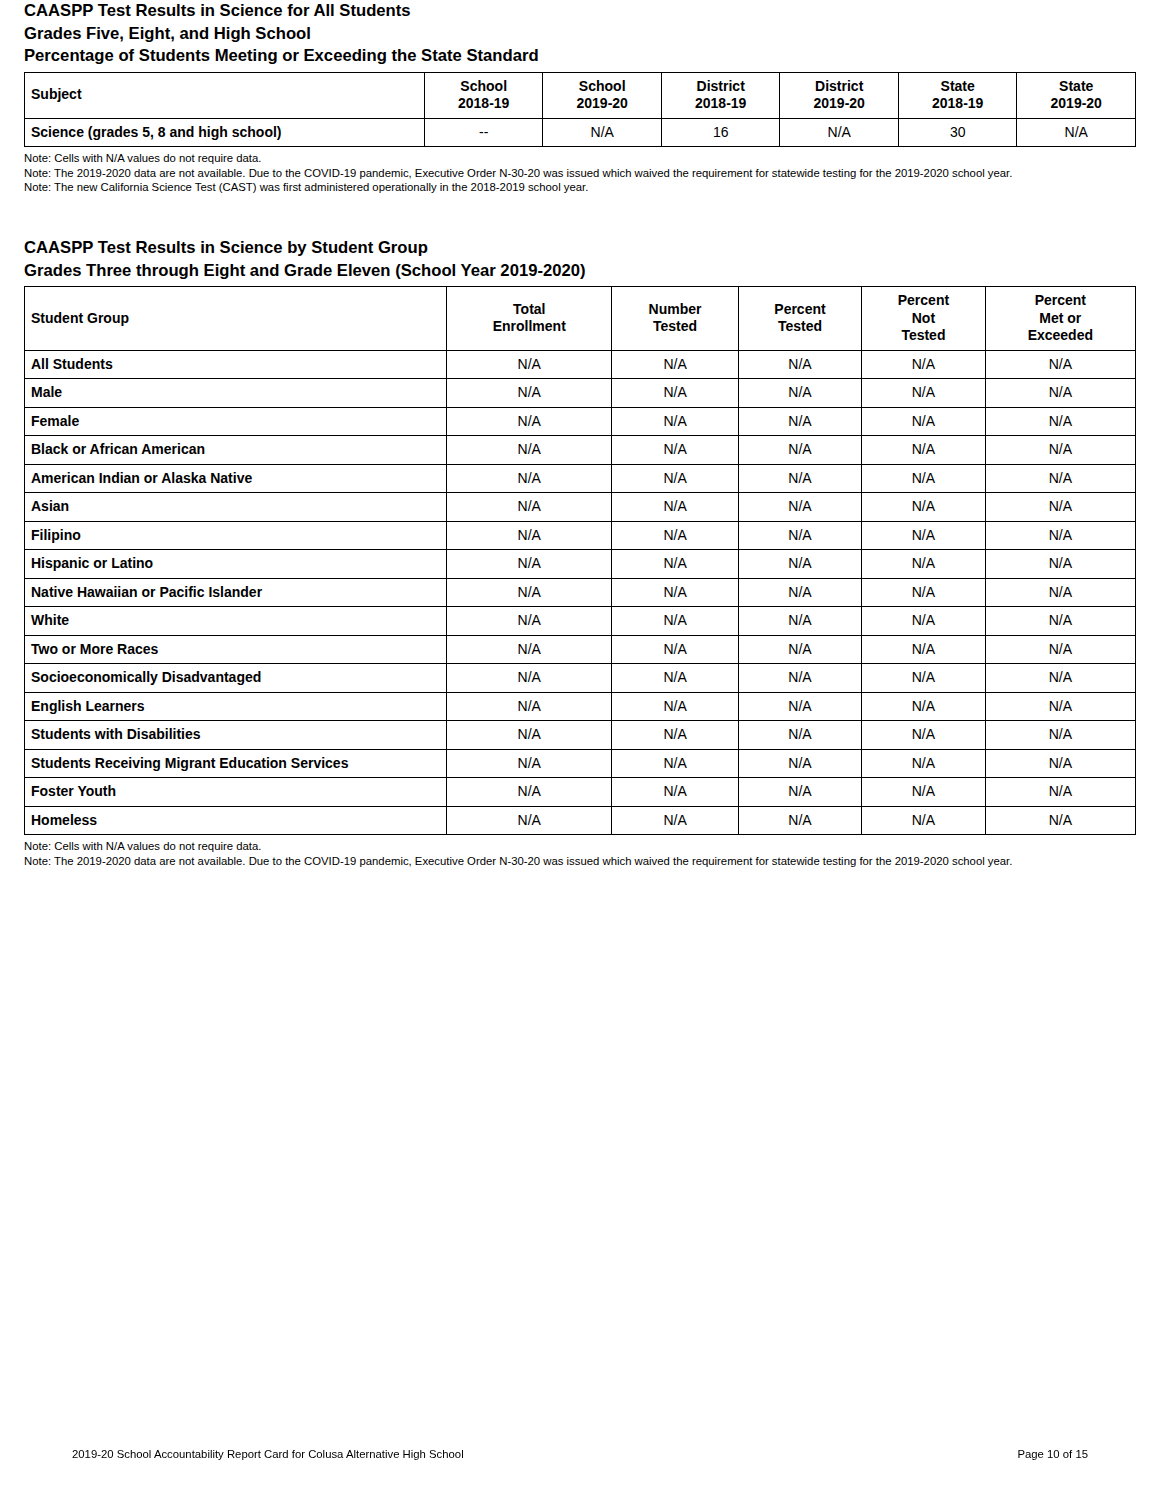CAASPP Test Results in Science for All Students
Grades Five, Eight, and High School
Percentage of Students Meeting or Exceeding the State Standard
| Subject | School 2018-19 | School 2019-20 | District 2018-19 | District 2019-20 | State 2018-19 | State 2019-20 |
| --- | --- | --- | --- | --- | --- | --- |
| Science (grades 5, 8 and high school) | -- | N/A | 16 | N/A | 30 | N/A |
Note: Cells with N/A values do not require data.
Note: The 2019-2020 data are not available. Due to the COVID-19 pandemic, Executive Order N-30-20 was issued which waived the requirement for statewide testing for the 2019-2020 school year.
Note: The new California Science Test (CAST) was first administered operationally in the 2018-2019 school year.
CAASPP Test Results in Science by Student Group
Grades Three through Eight and Grade Eleven (School Year 2019-2020)
| Student Group | Total Enrollment | Number Tested | Percent Tested | Percent Not Tested | Percent Met or Exceeded |
| --- | --- | --- | --- | --- | --- |
| All Students | N/A | N/A | N/A | N/A | N/A |
| Male | N/A | N/A | N/A | N/A | N/A |
| Female | N/A | N/A | N/A | N/A | N/A |
| Black or African American | N/A | N/A | N/A | N/A | N/A |
| American Indian or Alaska Native | N/A | N/A | N/A | N/A | N/A |
| Asian | N/A | N/A | N/A | N/A | N/A |
| Filipino | N/A | N/A | N/A | N/A | N/A |
| Hispanic or Latino | N/A | N/A | N/A | N/A | N/A |
| Native Hawaiian or Pacific Islander | N/A | N/A | N/A | N/A | N/A |
| White | N/A | N/A | N/A | N/A | N/A |
| Two or More Races | N/A | N/A | N/A | N/A | N/A |
| Socioeconomically Disadvantaged | N/A | N/A | N/A | N/A | N/A |
| English Learners | N/A | N/A | N/A | N/A | N/A |
| Students with Disabilities | N/A | N/A | N/A | N/A | N/A |
| Students Receiving Migrant Education Services | N/A | N/A | N/A | N/A | N/A |
| Foster Youth | N/A | N/A | N/A | N/A | N/A |
| Homeless | N/A | N/A | N/A | N/A | N/A |
Note: Cells with N/A values do not require data.
Note: The 2019-2020 data are not available. Due to the COVID-19 pandemic, Executive Order N-30-20 was issued which waived the requirement for statewide testing for the 2019-2020 school year.
2019-20 School Accountability Report Card for Colusa Alternative High School Page 10 of 15